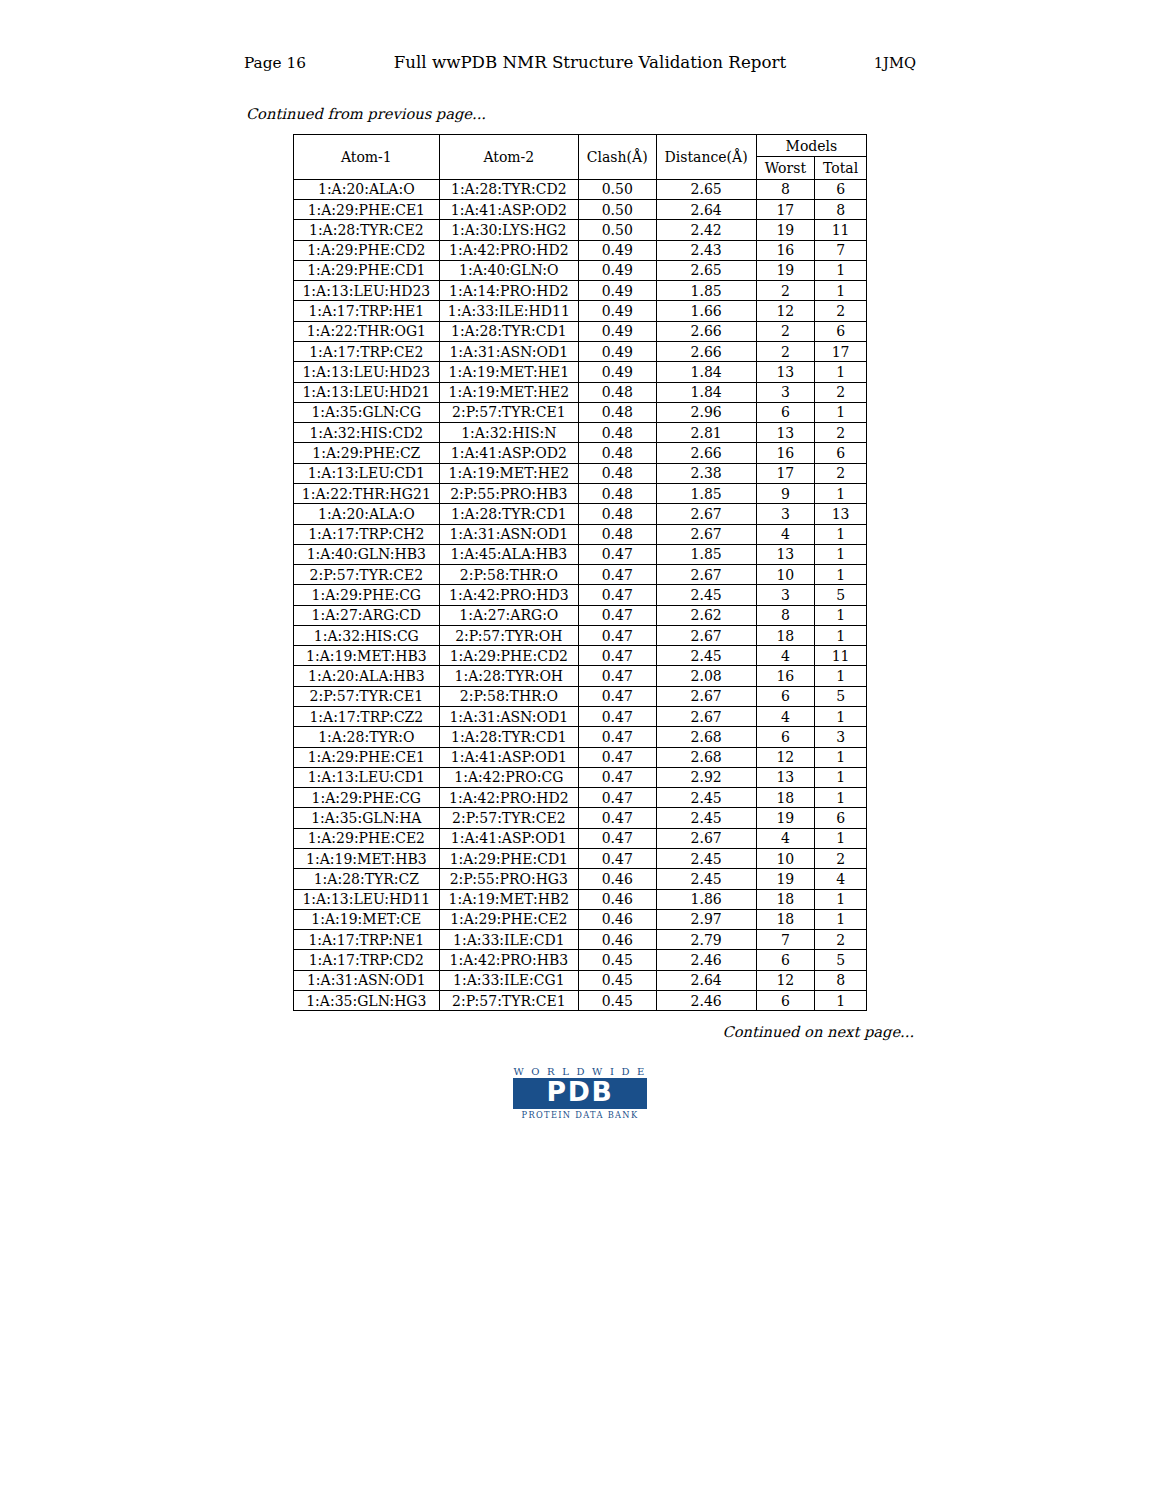Page 16
Full wwPDB NMR Structure Validation Report
1JMQ
Continued from previous page...
| Atom-1 | Atom-2 | Clash(Å) | Distance(Å) | Models |
| --- | --- | --- | --- | --- |
| Worst | Total |
| 1:A:20:ALA:O | 1:A:28:TYR:CD2 | 0.50 | 2.65 | 8 | 6 |
| 1:A:29:PHE:CE1 | 1:A:41:ASP:OD2 | 0.50 | 2.64 | 17 | 8 |
| 1:A:28:TYR:CE2 | 1:A:30:LYS:HG2 | 0.50 | 2.42 | 19 | 11 |
| 1:A:29:PHE:CD2 | 1:A:42:PRO:HD2 | 0.49 | 2.43 | 16 | 7 |
| 1:A:29:PHE:CD1 | 1:A:40:GLN:O | 0.49 | 2.65 | 19 | 1 |
| 1:A:13:LEU:HD23 | 1:A:14:PRO:HD2 | 0.49 | 1.85 | 2 | 1 |
| 1:A:17:TRP:HE1 | 1:A:33:ILE:HD11 | 0.49 | 1.66 | 12 | 2 |
| 1:A:22:THR:OG1 | 1:A:28:TYR:CD1 | 0.49 | 2.66 | 2 | 6 |
| 1:A:17:TRP:CE2 | 1:A:31:ASN:OD1 | 0.49 | 2.66 | 2 | 17 |
| 1:A:13:LEU:HD23 | 1:A:19:MET:HE1 | 0.49 | 1.84 | 13 | 1 |
| 1:A:13:LEU:HD21 | 1:A:19:MET:HE2 | 0.48 | 1.84 | 3 | 2 |
| 1:A:35:GLN:CG | 2:P:57:TYR:CE1 | 0.48 | 2.96 | 6 | 1 |
| 1:A:32:HIS:CD2 | 1:A:32:HIS:N | 0.48 | 2.81 | 13 | 2 |
| 1:A:29:PHE:CZ | 1:A:41:ASP:OD2 | 0.48 | 2.66 | 16 | 6 |
| 1:A:13:LEU:CD1 | 1:A:19:MET:HE2 | 0.48 | 2.38 | 17 | 2 |
| 1:A:22:THR:HG21 | 2:P:55:PRO:HB3 | 0.48 | 1.85 | 9 | 1 |
| 1:A:20:ALA:O | 1:A:28:TYR:CD1 | 0.48 | 2.67 | 3 | 13 |
| 1:A:17:TRP:CH2 | 1:A:31:ASN:OD1 | 0.48 | 2.67 | 4 | 1 |
| 1:A:40:GLN:HB3 | 1:A:45:ALA:HB3 | 0.47 | 1.85 | 13 | 1 |
| 2:P:57:TYR:CE2 | 2:P:58:THR:O | 0.47 | 2.67 | 10 | 1 |
| 1:A:29:PHE:CG | 1:A:42:PRO:HD3 | 0.47 | 2.45 | 3 | 5 |
| 1:A:27:ARG:CD | 1:A:27:ARG:O | 0.47 | 2.62 | 8 | 1 |
| 1:A:32:HIS:CG | 2:P:57:TYR:OH | 0.47 | 2.67 | 18 | 1 |
| 1:A:19:MET:HB3 | 1:A:29:PHE:CD2 | 0.47 | 2.45 | 4 | 11 |
| 1:A:20:ALA:HB3 | 1:A:28:TYR:OH | 0.47 | 2.08 | 16 | 1 |
| 2:P:57:TYR:CE1 | 2:P:58:THR:O | 0.47 | 2.67 | 6 | 5 |
| 1:A:17:TRP:CZ2 | 1:A:31:ASN:OD1 | 0.47 | 2.67 | 4 | 1 |
| 1:A:28:TYR:O | 1:A:28:TYR:CD1 | 0.47 | 2.68 | 6 | 3 |
| 1:A:29:PHE:CE1 | 1:A:41:ASP:OD1 | 0.47 | 2.68 | 12 | 1 |
| 1:A:13:LEU:CD1 | 1:A:42:PRO:CG | 0.47 | 2.92 | 13 | 1 |
| 1:A:29:PHE:CG | 1:A:42:PRO:HD2 | 0.47 | 2.45 | 18 | 1 |
| 1:A:35:GLN:HA | 2:P:57:TYR:CE2 | 0.47 | 2.45 | 19 | 6 |
| 1:A:29:PHE:CE2 | 1:A:41:ASP:OD1 | 0.47 | 2.67 | 4 | 1 |
| 1:A:19:MET:HB3 | 1:A:29:PHE:CD1 | 0.47 | 2.45 | 10 | 2 |
| 1:A:28:TYR:CZ | 2:P:55:PRO:HG3 | 0.46 | 2.45 | 19 | 4 |
| 1:A:13:LEU:HD11 | 1:A:19:MET:HB2 | 0.46 | 1.86 | 18 | 1 |
| 1:A:19:MET:CE | 1:A:29:PHE:CE2 | 0.46 | 2.97 | 18 | 1 |
| 1:A:17:TRP:NE1 | 1:A:33:ILE:CD1 | 0.46 | 2.79 | 7 | 2 |
| 1:A:17:TRP:CD2 | 1:A:42:PRO:HB3 | 0.45 | 2.46 | 6 | 5 |
| 1:A:31:ASN:OD1 | 1:A:33:ILE:CG1 | 0.45 | 2.64 | 12 | 8 |
| 1:A:35:GLN:HG3 | 2:P:57:TYR:CE1 | 0.45 | 2.46 | 6 | 1 |
Continued on next page...
W O R L D W I D E
PDB
PROTEIN DATA BANK